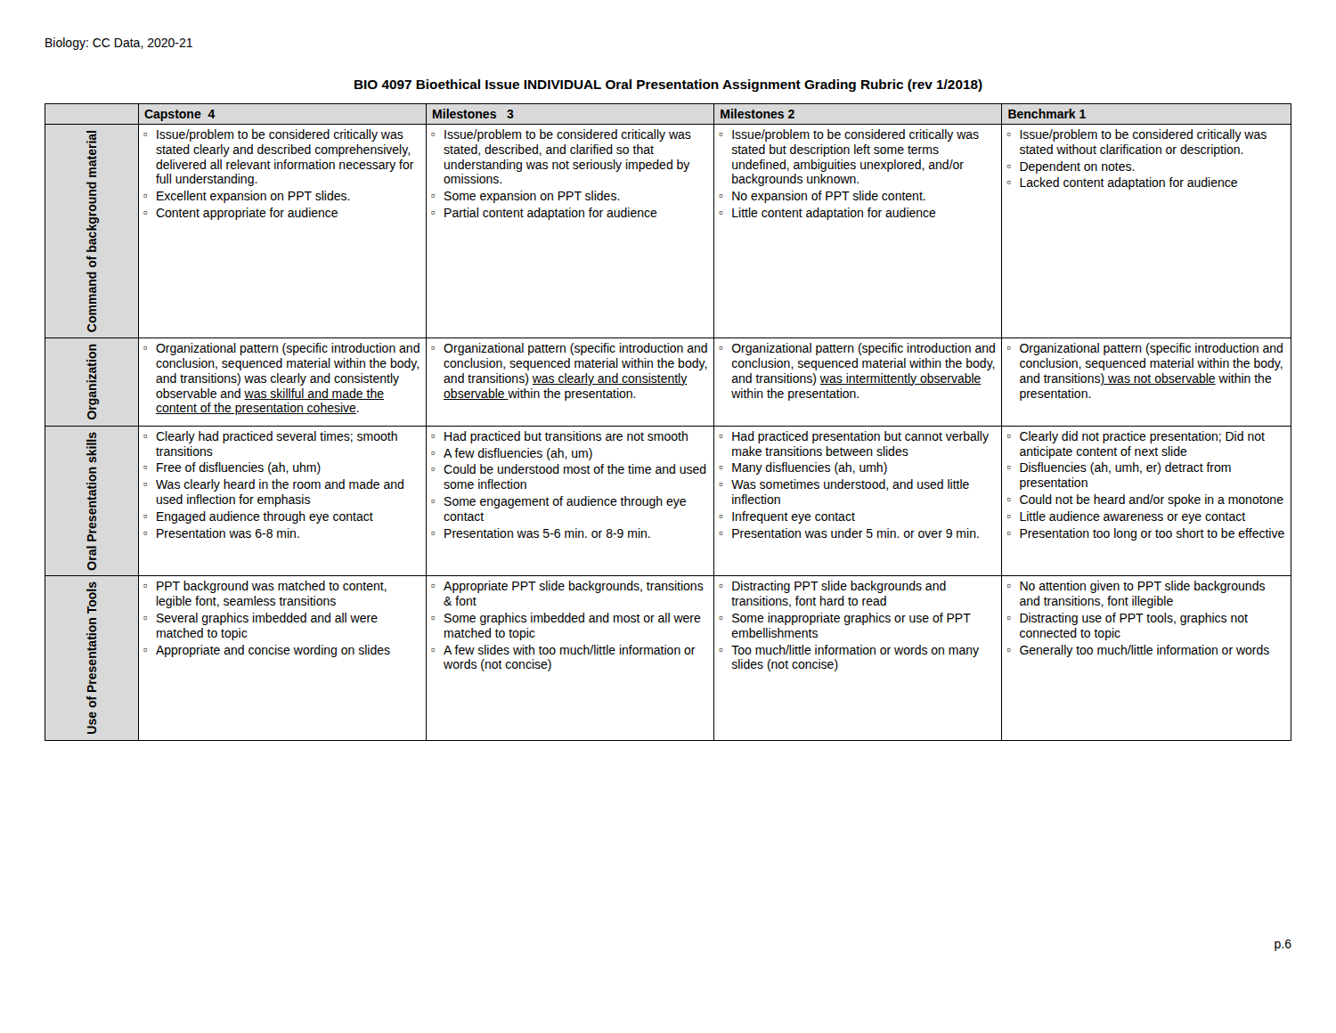Biology: CC Data, 2020-21
BIO 4097 Bioethical Issue INDIVIDUAL Oral Presentation Assignment Grading Rubric (rev 1/2018)
| | Capstone 4 | Milestones 3 | Milestones 2 | Benchmark 1 |
| --- | --- | --- | --- | --- |
| Command of background material | Issue/problem to be considered critically was stated clearly and described comprehensively, delivered all relevant information necessary for full understanding. Excellent expansion on PPT slides. Content appropriate for audience | Issue/problem to be considered critically was stated, described, and clarified so that understanding was not seriously impeded by omissions. Some expansion on PPT slides. Partial content adaptation for audience | Issue/problem to be considered critically was stated but description left some terms undefined, ambiguities unexplored, and/or backgrounds unknown. No expansion of PPT slide content. Little content adaptation for audience | Issue/problem to be considered critically was stated without clarification or description. Dependent on notes. Lacked content adaptation for audience |
| Organization | Organizational pattern (specific introduction and conclusion, sequenced material within the body, and transitions) was clearly and consistently observable and was skillful and made the content of the presentation cohesive . | Organizational pattern (specific introduction and conclusion, sequenced material within the body, and transitions) was clearly and consistently observable within the presentation. | Organizational pattern (specific introduction and conclusion, sequenced material within the body, and transitions) was intermittently observable within the presentation. | Organizational pattern (specific introduction and conclusion, sequenced material within the body, and transitions ) was not observable within the presentation. |
| Oral Presentation skills | Clearly had practiced several times; smooth transitions Free of disfluencies (ah, uhm) Was clearly heard in the room and made and used inflection for emphasis Engaged audience through eye contact Presentation was 6-8 min. | Had practiced but transitions are not smooth A few disfluencies (ah, um) Could be understood most of the time and used some inflection Some engagement of audience through eye contact Presentation was 5-6 min. or 8-9 min. | Had practiced presentation but cannot verbally make transitions between slides Many disfluencies (ah, umh) Was sometimes understood, and used little inflection Infrequent eye contact Presentation was under 5 min. or over 9 min. | Clearly did not practice presentation; Did not anticipate content of next slide Disfluencies (ah, umh, er) detract from presentation Could not be heard and/or spoke in a monotone Little audience awareness or eye contact Presentation too long or too short to be effective |
| Use of Presentation Tools | PPT background was matched to content, legible font, seamless transitions Several graphics imbedded and all were matched to topic Appropriate and concise wording on slides | Appropriate PPT slide backgrounds, transitions & font Some graphics imbedded and most or all were matched to topic A few slides with too much/little information or words (not concise) | Distracting PPT slide backgrounds and transitions, font hard to read Some inappropriate graphics or use of PPT embellishments Too much/little information or words on many slides (not concise) | No attention given to PPT slide backgrounds and transitions, font illegible Distracting use of PPT tools, graphics not connected to topic Generally too much/little information or words |
p.6